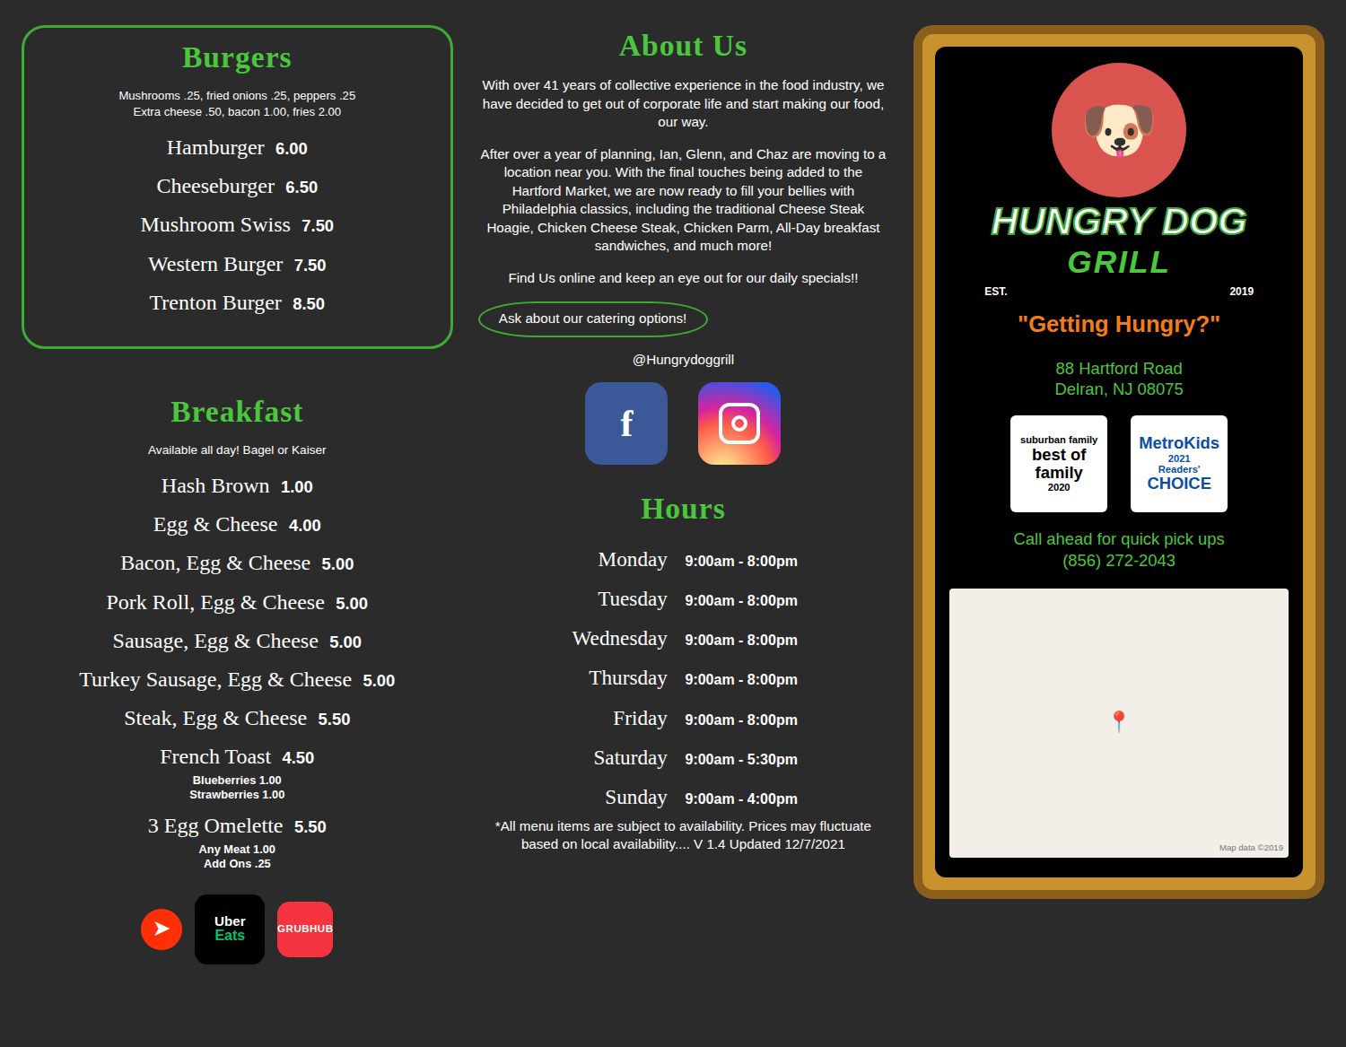Burgers
Mushrooms .25, fried onions .25, peppers .25 Extra cheese .50, bacon 1.00, fries 2.00
Hamburger 6.00
Cheeseburger 6.50
Mushroom Swiss 7.50
Western Burger 7.50
Trenton Burger 8.50
Breakfast
Available all day! Bagel or Kaiser
Hash Brown 1.00
Egg & Cheese 4.00
Bacon, Egg & Cheese 5.00
Pork Roll, Egg & Cheese 5.00
Sausage, Egg & Cheese 5.00
Turkey Sausage, Egg & Cheese 5.00
Steak, Egg & Cheese 5.50
French Toast 4.50 Blueberries 1.00
Strawberries 1.00
3 Egg Omelette 5.50 Any Meat 1.00
Add Ons .25
➤
Uber Eats
GRUBHUB
About Us
With over 41 years of collective experience in the food industry, we have decided to get out of corporate life and start making our food, our way.
After over a year of planning, Ian, Glenn, and Chaz are moving to a location near you. With the final touches being added to the Hartford Market, we are now ready to fill your bellies with Philadelphia classics, including the traditional Cheese Steak Hoagie, Chicken Cheese Steak, Chicken Parm, All-Day breakfast sandwiches, and much more!
Find Us online and keep an eye out for our daily specials!!
Ask about our catering options!
@Hungrydoggrill
f
Hours
| Monday | 9:00am - 8:00pm |
| Tuesday | 9:00am - 8:00pm |
| Wednesday | 9:00am - 8:00pm |
| Thursday | 9:00am - 8:00pm |
| Friday | 9:00am - 8:00pm |
| Saturday | 9:00am - 5:30pm |
| Sunday | 9:00am - 4:00pm |
*All menu items are subject to availability. Prices may fluctuate based on local availability.... V 1.4 Updated 12/7/2021
🐶
HUNGRY DOG
GRILL
EST. 2019
"Getting Hungry?"
88 Hartford Road
Delran, NJ 08075
suburban family best of family 2020
MetroKids 2021 Readers' CHOICE
Call ahead for quick pick ups
(856) 272-2043
📍 Map data ©2019